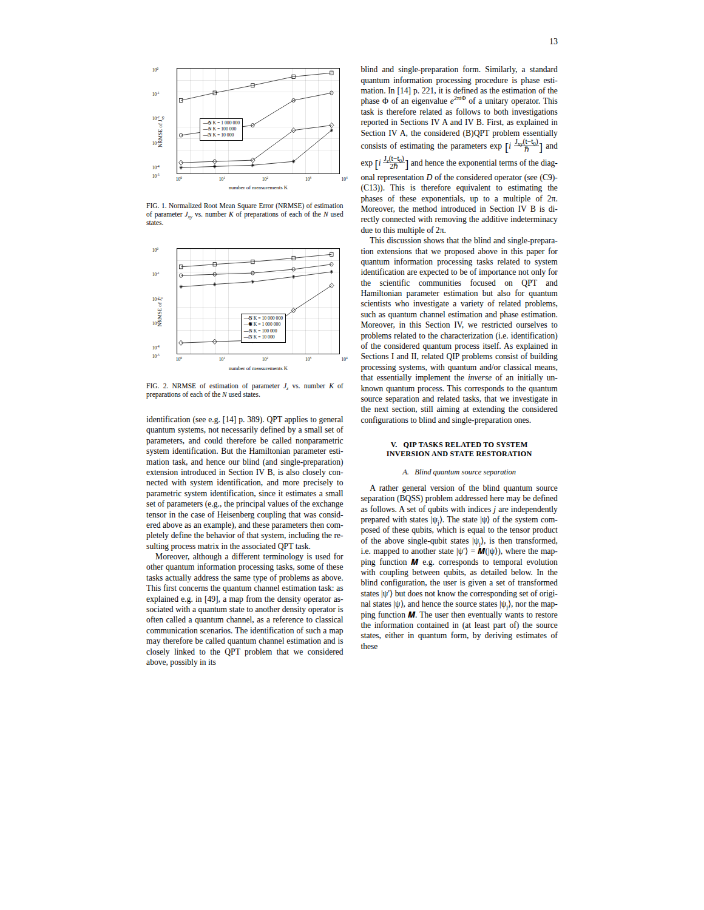13
NRMSE of Jxy
100
10-1
10-2
10-3
10-4
10-5
100
101
102
103
104
number of measurements K
—◇N K = 1 000 000 —○N K = 100 000 —□N K = 10 000
FIG. 1. Normalized Root Mean Square Error (NRMSE) of estimation of parameter Jxy vs. number K of preparations of each of the N used states.
NRMSE of Jz
100
10-1
10-2
10-3
10-4
10-5
100
101
102
103
104
number of measurements K
—◇N K = 10 000 000 —✱N K = 1 000 000 —○N K = 100 000 —□N K = 10 000
FIG. 2. NRMSE of estimation of parameter Jz vs. number K of preparations of each of the N used states.
identification (see e.g. [14] p. 389). QPT applies to general quantum systems, not necessarily defined by a small set of parameters, and could therefore be called nonparametric system identification. But the Hamiltonian parameter estimation task, and hence our blind (and single-preparation) extension introduced in Section IV B, is also closely connected with system identification, and more precisely to parametric system identification, since it estimates a small set of parameters (e.g., the principal values of the exchange tensor in the case of Heisenberg coupling that was considered above as an example), and these parameters then completely define the behavior of that system, including the resulting process matrix in the associated QPT task.
Moreover, although a different terminology is used for other quantum information processing tasks, some of these tasks actually address the same type of problems as above. This first concerns the quantum channel estimation task: as explained e.g. in [49], a map from the density operator associated with a quantum state to another density operator is often called a quantum channel, as a reference to classical communication scenarios. The identification of such a map may therefore be called quantum channel estimation and is closely linked to the QPT problem that we considered above, possibly in its
blind and single-preparation form. Similarly, a standard quantum information processing procedure is phase estimation. In [14] p. 221, it is defined as the estimation of the phase Φ of an eigenvalue e2πiΦ of a unitary operator. This task is therefore related as follows to both investigations reported in Sections IV A and IV B. First, as explained in Section IV A, the considered (B)QPT problem essentially consists of estimating the parameters exp [i Jxy(t−t0) ℏ] and exp [i Jz(t−t0) 2ℏ] and hence the exponential terms of the diagonal representation D of the considered operator (see (C9)-(C13)). This is therefore equivalent to estimating the phases of these exponentials, up to a multiple of 2π. Moreover, the method introduced in Section IV B is directly connected with removing the additive indeterminacy due to this multiple of 2π.
This discussion shows that the blind and single-preparation extensions that we proposed above in this paper for quantum information processing tasks related to system identification are expected to be of importance not only for the scientific communities focused on QPT and Hamiltonian parameter estimation but also for quantum scientists who investigate a variety of related problems, such as quantum channel estimation and phase estimation. Moreover, in this Section IV, we restricted ourselves to problems related to the characterization (i.e. identification) of the considered quantum process itself. As explained in Sections I and II, related QIP problems consist of building processing systems, with quantum and/or classical means, that essentially implement the inverse of an initially unknown quantum process. This corresponds to the quantum source separation and related tasks, that we investigate in the next section, still aiming at extending the considered configurations to blind and single-preparation ones.
V. QIP TASKS RELATED TO SYSTEM
INVERSION AND STATE RESTORATION
A. Blind quantum source separation
A rather general version of the blind quantum source separation (BQSS) problem addressed here may be defined as follows. A set of qubits with indices j are independently prepared with states |ψj⟩. The state |ψ⟩ of the system composed of these qubits, which is equal to the tensor product of the above single-qubit states |ψj⟩, is then transformed, i.e. mapped to another state |ψ′⟩ = 𝑴(|ψ⟩), where the mapping function 𝑴 e.g. corresponds to temporal evolution with coupling between qubits, as detailed below. In the blind configuration, the user is given a set of transformed states |ψ′⟩ but does not know the corresponding set of original states |ψ⟩, and hence the source states |ψj⟩, nor the mapping function 𝑴. The user then eventually wants to restore the information contained in (at least part of) the source states, either in quantum form, by deriving estimates of these